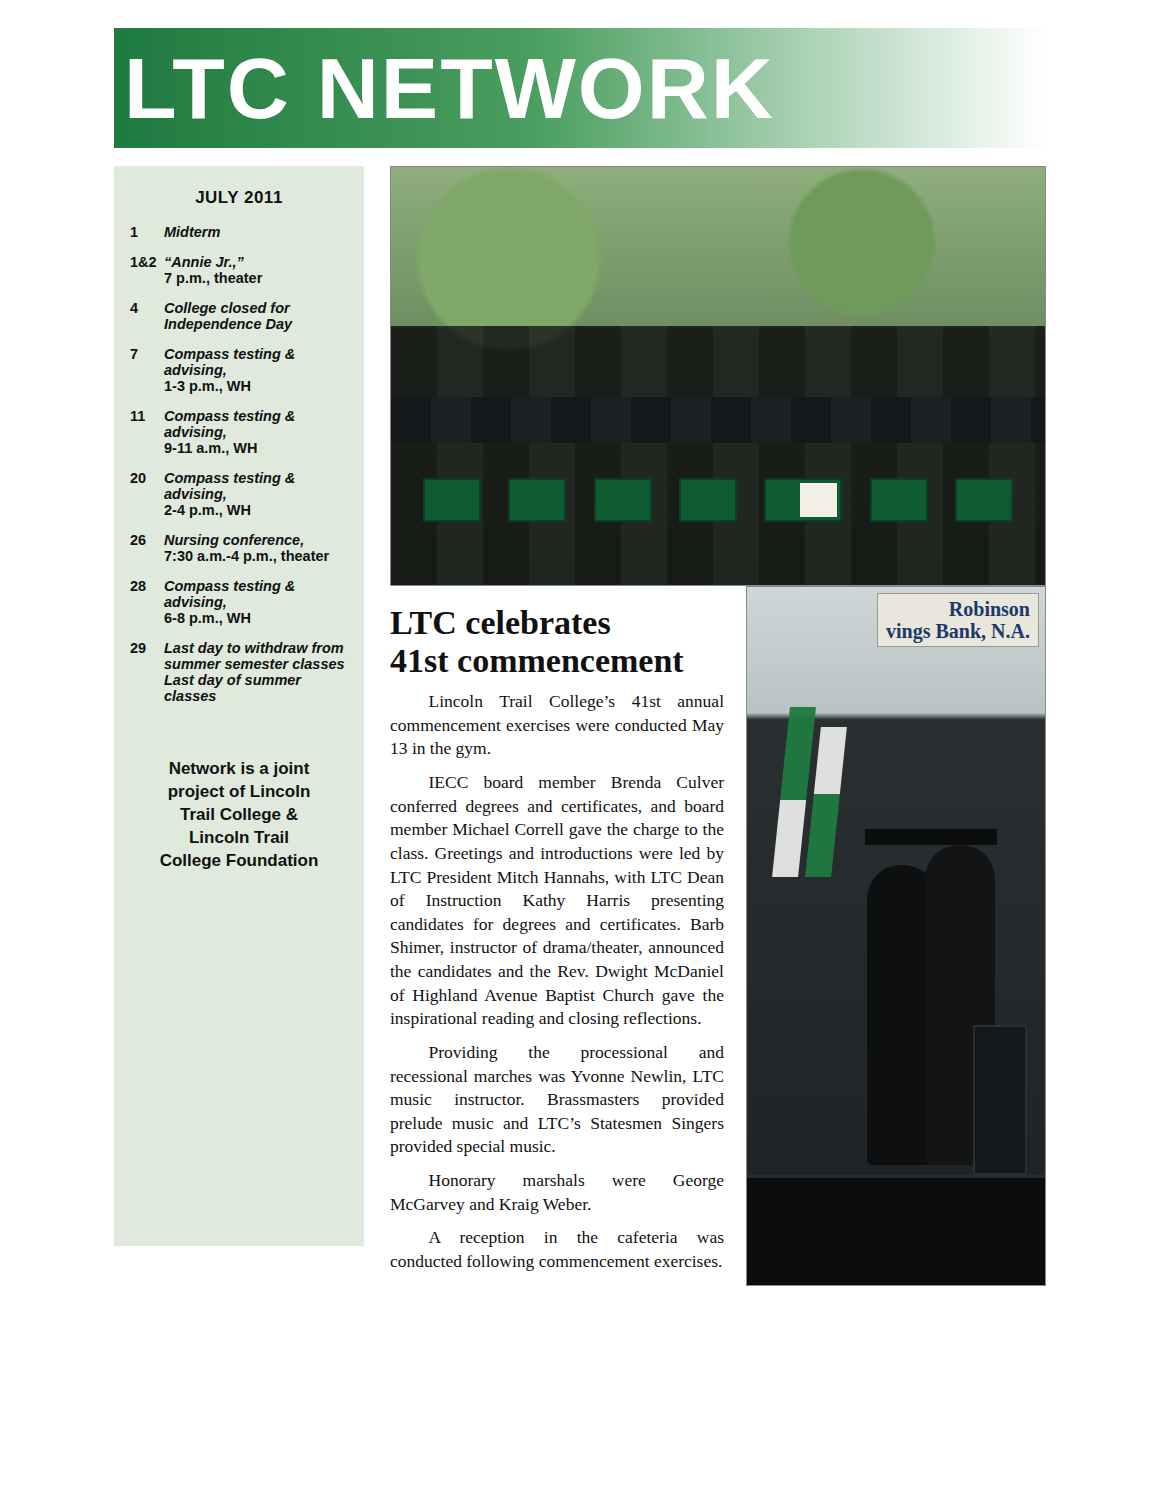LTC NETWORK
JULY 2011
| 1 | Midterm |
| 1&2 | “Annie Jr.,” 7 p.m., theater |
| 4 | College closed for Independence Day |
| 7 | Compass testing & advising, 1-3 p.m., WH |
| 11 | Compass testing & advising, 9-11 a.m., WH |
| 20 | Compass testing & advising, 2-4 p.m., WH |
| 26 | Nursing conference, 7:30 a.m.-4 p.m., theater |
| 28 | Compass testing & advising, 6-8 p.m., WH |
| 29 | Last day to withdraw from summer semester classes Last day of summer classes |
Network is a joint
project of Lincoln
Trail College &
Lincoln Trail
College Foundation
LTC celebrates
41st commencement
Lincoln Trail College’s 41st annual commencement exercises were conducted May 13 in the gym.
IECC board member Brenda Culver conferred degrees and certificates, and board member Michael Correll gave the charge to the class. Greetings and introductions were led by LTC President Mitch Hannahs, with LTC Dean of Instruction Kathy Harris presenting candidates for degrees and certificates. Barb Shimer, instructor of drama/theater, announced the candidates and the Rev. Dwight McDaniel of Highland Avenue Baptist Church gave the inspirational reading and closing reflections.
Providing the processional and recessional marches was Yvonne Newlin, LTC music instructor. Brassmasters provided prelude music and LTC’s Statesmen Singers provided special music.
Honorary marshals were George McGarvey and Kraig Weber.
A reception in the cafeteria was conducted following commencement exercises.
Robinson
vings Bank, N.A.